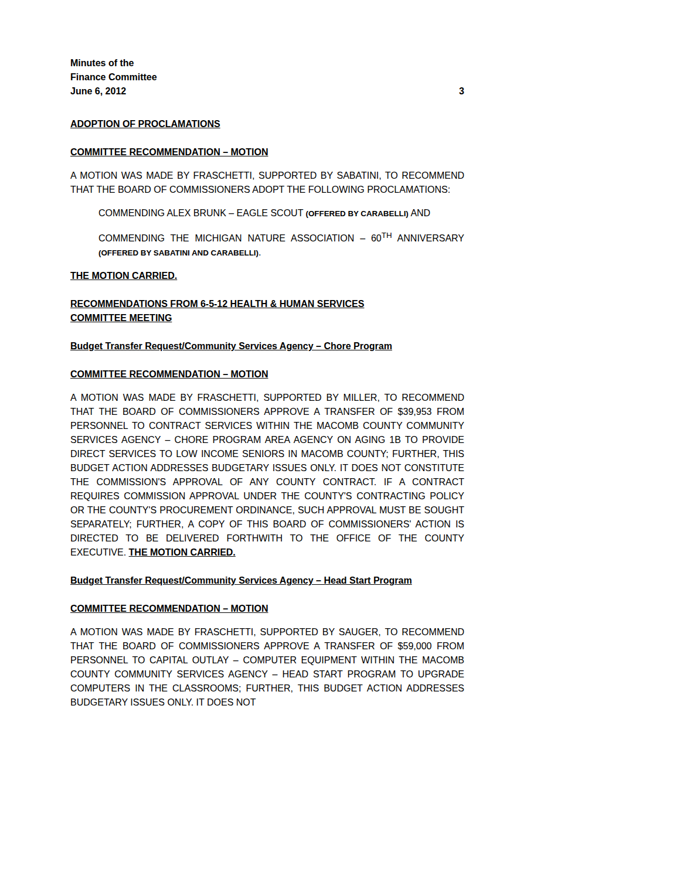Minutes of the
Finance Committee
June 6, 2012 3
ADOPTION OF PROCLAMATIONS
COMMITTEE RECOMMENDATION – MOTION
A MOTION WAS MADE BY FRASCHETTI, SUPPORTED BY SABATINI, TO RECOMMEND THAT THE BOARD OF COMMISSIONERS ADOPT THE FOLLOWING PROCLAMATIONS:
COMMENDING ALEX BRUNK – EAGLE SCOUT (OFFERED BY CARABELLI) AND
COMMENDING THE MICHIGAN NATURE ASSOCIATION – 60TH ANNIVERSARY (OFFERED BY SABATINI AND CARABELLI).
THE MOTION CARRIED.
RECOMMENDATIONS FROM 6-5-12 HEALTH & HUMAN SERVICES
COMMITTEE MEETING
Budget Transfer Request/Community Services Agency – Chore Program
COMMITTEE RECOMMENDATION – MOTION
A MOTION WAS MADE BY FRASCHETTI, SUPPORTED BY MILLER, TO RECOMMEND THAT THE BOARD OF COMMISSIONERS APPROVE A TRANSFER OF $39,953 FROM PERSONNEL TO CONTRACT SERVICES WITHIN THE MACOMB COUNTY COMMUNITY SERVICES AGENCY – CHORE PROGRAM AREA AGENCY ON AGING 1B TO PROVIDE DIRECT SERVICES TO LOW INCOME SENIORS IN MACOMB COUNTY; FURTHER, THIS BUDGET ACTION ADDRESSES BUDGETARY ISSUES ONLY. IT DOES NOT CONSTITUTE THE COMMISSION'S APPROVAL OF ANY COUNTY CONTRACT. IF A CONTRACT REQUIRES COMMISSION APPROVAL UNDER THE COUNTY'S CONTRACTING POLICY OR THE COUNTY'S PROCUREMENT ORDINANCE, SUCH APPROVAL MUST BE SOUGHT SEPARATELY; FURTHER, A COPY OF THIS BOARD OF COMMISSIONERS' ACTION IS DIRECTED TO BE DELIVERED FORTHWITH TO THE OFFICE OF THE COUNTY EXECUTIVE. THE MOTION CARRIED.
Budget Transfer Request/Community Services Agency – Head Start Program
COMMITTEE RECOMMENDATION – MOTION
A MOTION WAS MADE BY FRASCHETTI, SUPPORTED BY SAUGER, TO RECOMMEND THAT THE BOARD OF COMMISSIONERS APPROVE A TRANSFER OF $59,000 FROM PERSONNEL TO CAPITAL OUTLAY – COMPUTER EQUIPMENT WITHIN THE MACOMB COUNTY COMMUNITY SERVICES AGENCY – HEAD START PROGRAM TO UPGRADE COMPUTERS IN THE CLASSROOMS; FURTHER, THIS BUDGET ACTION ADDRESSES BUDGETARY ISSUES ONLY. IT DOES NOT